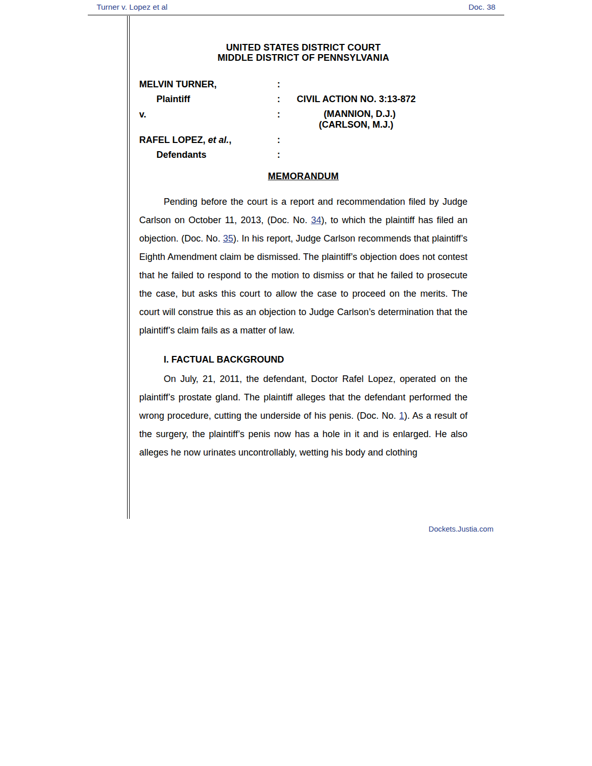Turner v. Lopez et al Doc. 38
UNITED STATES DISTRICT COURT
MIDDLE DISTRICT OF PENNSYLVANIA
| MELVIN TURNER, | : | |
| Plaintiff | : | CIVIL ACTION NO. 3:13-872 |
| v. | : | (MANNION, D.J.) (CARLSON, M.J.) |
| RAFEL LOPEZ, et al. , | : | |
| Defendants | : | |
MEMORANDUM
Pending before the court is a report and recommendation filed by Judge Carlson on October 11, 2013, (Doc. No. 34), to which the plaintiff has filed an objection. (Doc. No. 35). In his report, Judge Carlson recommends that plaintiff’s Eighth Amendment claim be dismissed. The plaintiff’s objection does not contest that he failed to respond to the motion to dismiss or that he failed to prosecute the case, but asks this court to allow the case to proceed on the merits. The court will construe this as an objection to Judge Carlson’s determination that the plaintiff’s claim fails as a matter of law.
I. FACTUAL BACKGROUND
On July, 21, 2011, the defendant, Doctor Rafel Lopez, operated on the plaintiff’s prostate gland. The plaintiff alleges that the defendant performed the wrong procedure, cutting the underside of his penis. (Doc. No. 1). As a result of the surgery, the plaintiff’s penis now has a hole in it and is enlarged. He also alleges he now urinates uncontrollably, wetting his body and clothing
Dockets.Justia.com